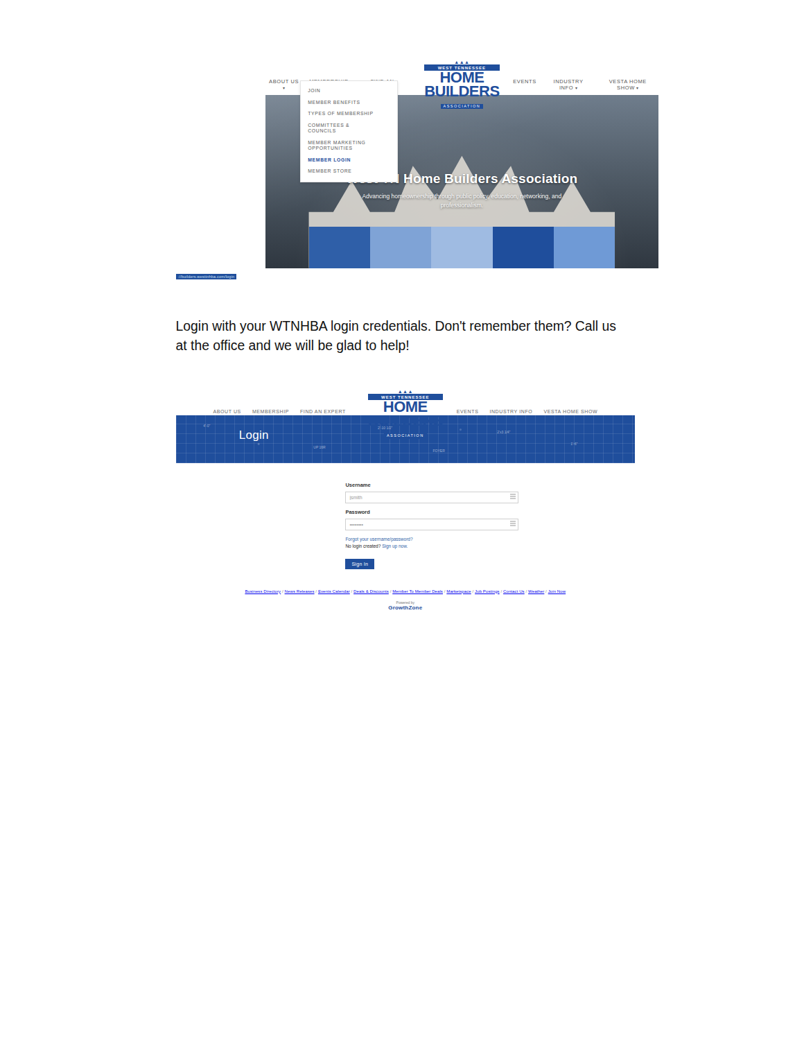▲▲▲
WEST TENNESSEE
HOME
BUILDERS
ASSOCIATION
ABOUT US MEMBERSHIP FIND AN EXPERT
EVENTS INDUSTRY INFO VESTA HOME SHOW
JOIN
MEMBER BENEFITS
TYPES OF MEMBERSHIP
COMMITTEES &
COUNCILS
MEMBER MARKETING
OPPORTUNITIES
MEMBER LOGIN
MEMBER STORE
West TN Home Builders Association
Advancing homeownership through public policy, education, networking, and professionalism.
://builders.westtnhba.com/login
Login with your WTNHBA login credentials. Don't remember them? Call us at the office and we will be glad to help!
▲▲▲
WEST TENNESSEE
HOME
BUILDERS
ASSOCIATION
ABOUT US MEMBERSHIP FIND AN EXPERT
EVENTS INDUSTRY INFO VESTA HOME SHOW
4'-0" UP 16R 2'-10 1/2" FOYER 2'x3 1/4" 1'-6"
Login
Username
Password
Forgot your username/password?
No login created? Sign up now.
Sign In
Business Directory / News Releases / Events Calendar / Deals & Discounts / Member To Member Deals / Marketspace / Job Postings / Contact Us / Weather / Join Now
Powered by GrowthZone